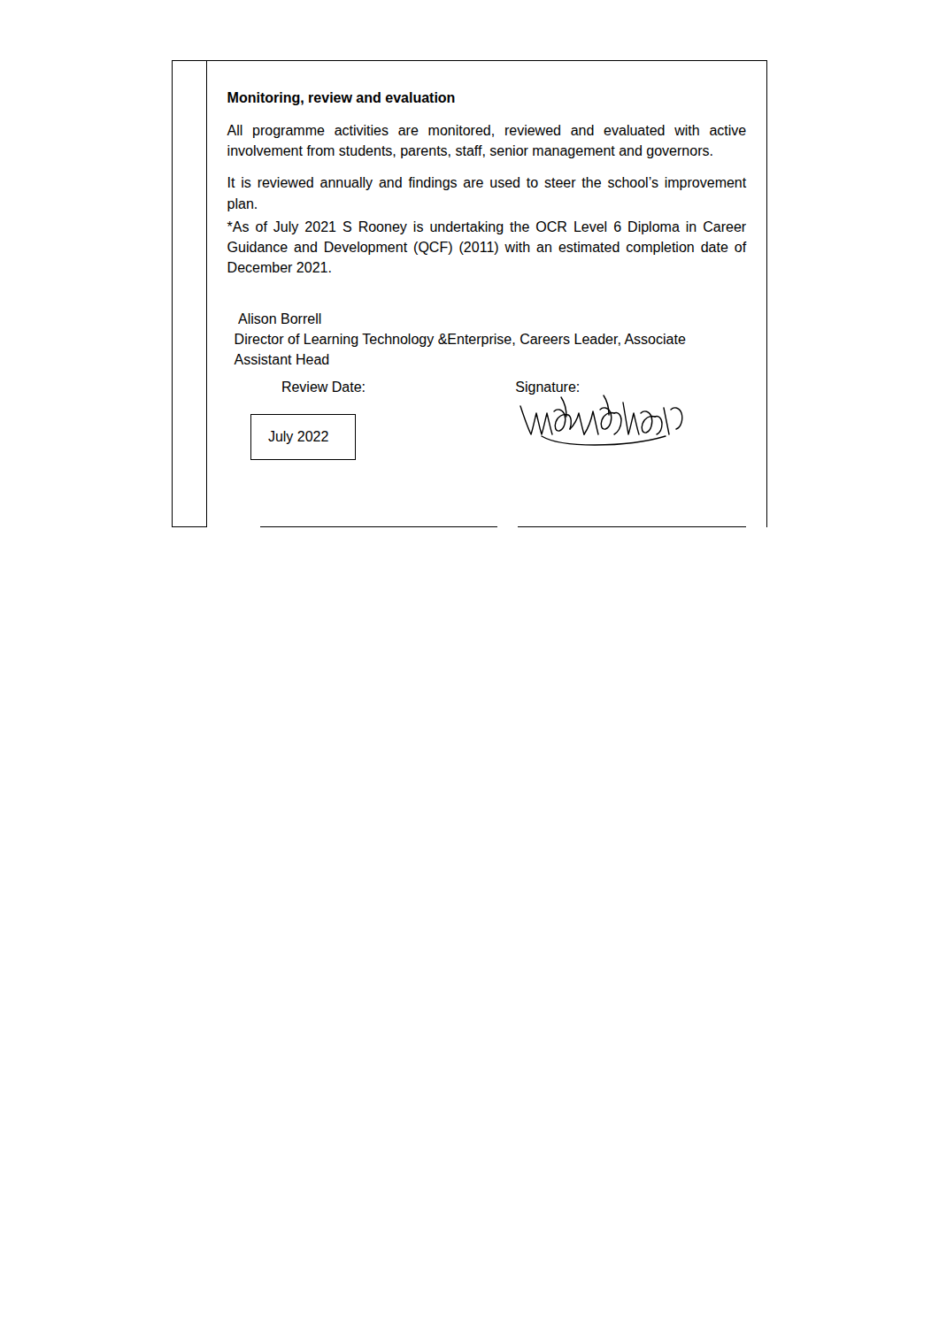Monitoring, review and evaluation
All programme activities are monitored, reviewed and evaluated with active involvement from students, parents, staff, senior management and governors.
It is reviewed annually and findings are used to steer the school’s improvement plan.
*As of July 2021 S Rooney is undertaking the OCR Level 6 Diploma in Career Guidance and Development (QCF) (2011) with an estimated completion date of December 2021.
Alison Borrell
Director of Learning Technology &Enterprise, Careers Leader, Associate Assistant Head
Review Date:
Signature:
July 2022